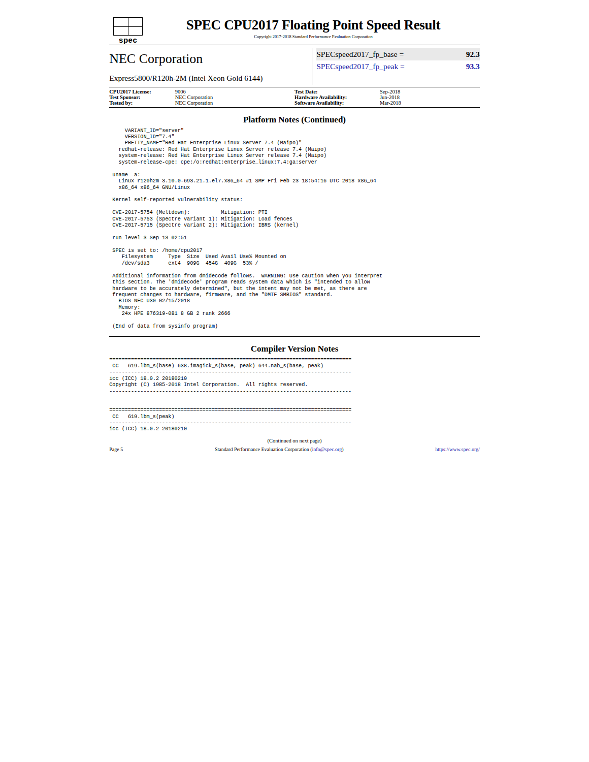spec
SPEC CPU2017 Floating Point Speed Result
Copyright 2017-2018 Standard Performance Evaluation Corporation
NEC Corporation
Express5800/R120h-2M (Intel Xeon Gold 6144)
SPECspeed2017_fp_base = 92.3
SPECspeed2017_fp_peak = 93.3
CPU2017 License:
9006
Test Sponsor:
NEC Corporation
Tested by:
NEC Corporation
Test Date:
Sep-2018
Hardware Availability:
Jun-2018
Software Availability:
Mar-2018
Platform Notes (Continued)
     VARIANT_ID="server"
     VERSION_ID="7.4"
     PRETTY_NAME="Red Hat Enterprise Linux Server 7.4 (Maipo)"
   redhat-release: Red Hat Enterprise Linux Server release 7.4 (Maipo)
   system-release: Red Hat Enterprise Linux Server release 7.4 (Maipo)
   system-release-cpe: cpe:/o:redhat:enterprise_linux:7.4:ga:server

 uname -a:
   Linux r120h2m 3.10.0-693.21.1.el7.x86_64 #1 SMP Fri Feb 23 18:54:16 UTC 2018 x86_64
   x86_64 x86_64 GNU/Linux

 Kernel self-reported vulnerability status:

 CVE-2017-5754 (Meltdown):          Mitigation: PTI
 CVE-2017-5753 (Spectre variant 1): Mitigation: Load fences
 CVE-2017-5715 (Spectre variant 2): Mitigation: IBRS (kernel)

 run-level 3 Sep 13 02:51

 SPEC is set to: /home/cpu2017
    Filesystem     Type  Size  Used Avail Use% Mounted on
    /dev/sda3      ext4  909G  454G  409G  53% /

 Additional information from dmidecode follows.  WARNING: Use caution when you interpret
 this section. The 'dmidecode' program reads system data which is "intended to allow
 hardware to be accurately determined", but the intent may not be met, as there are
 frequent changes to hardware, firmware, and the "DMTF SMBIOS" standard.
   BIOS NEC U30 02/15/2018
   Memory:
    24x HPE 876319-081 8 GB 2 rank 2666

 (End of data from sysinfo program)
Compiler Version Notes
==============================================================================
 CC   619.lbm_s(base) 638.imagick_s(base, peak) 644.nab_s(base, peak)
------------------------------------------------------------------------------
icc (ICC) 18.0.2 20180210
Copyright (C) 1985-2018 Intel Corporation.  All rights reserved.
------------------------------------------------------------------------------


==============================================================================
 CC   619.lbm_s(peak)
------------------------------------------------------------------------------
icc (ICC) 18.0.2 20180210
(Continued on next page)
Page 5
Standard Performance Evaluation Corporation (info@spec.org)
https://www.spec.org/